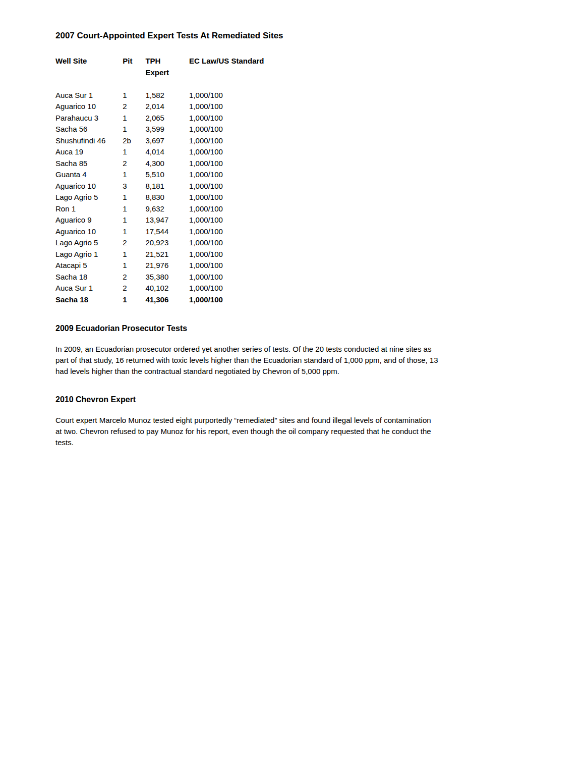2007 Court-Appointed Expert Tests At Remediated Sites
| Well Site | Pit | TPH | EC Law/US Standard |
| --- | --- | --- | --- |
| | | Expert | |
| Auca Sur 1 | 1 | 1,582 | 1,000/100 |
| Aguarico 10 | 2 | 2,014 | 1,000/100 |
| Parahaucu 3 | 1 | 2,065 | 1,000/100 |
| Sacha 56 | 1 | 3,599 | 1,000/100 |
| Shushufindi 46 | 2b | 3,697 | 1,000/100 |
| Auca 19 | 1 | 4,014 | 1,000/100 |
| Sacha 85 | 2 | 4,300 | 1,000/100 |
| Guanta 4 | 1 | 5,510 | 1,000/100 |
| Aguarico 10 | 3 | 8,181 | 1,000/100 |
| Lago Agrio 5 | 1 | 8,830 | 1,000/100 |
| Ron 1 | 1 | 9,632 | 1,000/100 |
| Aguarico 9 | 1 | 13,947 | 1,000/100 |
| Aguarico 10 | 1 | 17,544 | 1,000/100 |
| Lago Agrio 5 | 2 | 20,923 | 1,000/100 |
| Lago Agrio 1 | 1 | 21,521 | 1,000/100 |
| Atacapi 5 | 1 | 21,976 | 1,000/100 |
| Sacha 18 | 2 | 35,380 | 1,000/100 |
| Auca Sur 1 | 2 | 40,102 | 1,000/100 |
| Sacha 18 | 1 | 41,306 | 1,000/100 |
2009 Ecuadorian Prosecutor Tests
In 2009, an Ecuadorian prosecutor ordered yet another series of tests. Of the 20 tests conducted at nine sites as part of that study, 16 returned with toxic levels higher than the Ecuadorian standard of 1,000 ppm, and of those, 13 had levels higher than the contractual standard negotiated by Chevron of 5,000 ppm.
2010 Chevron Expert
Court expert Marcelo Munoz tested eight purportedly “remediated” sites and found illegal levels of contamination at two. Chevron refused to pay Munoz for his report, even though the oil company requested that he conduct the tests.